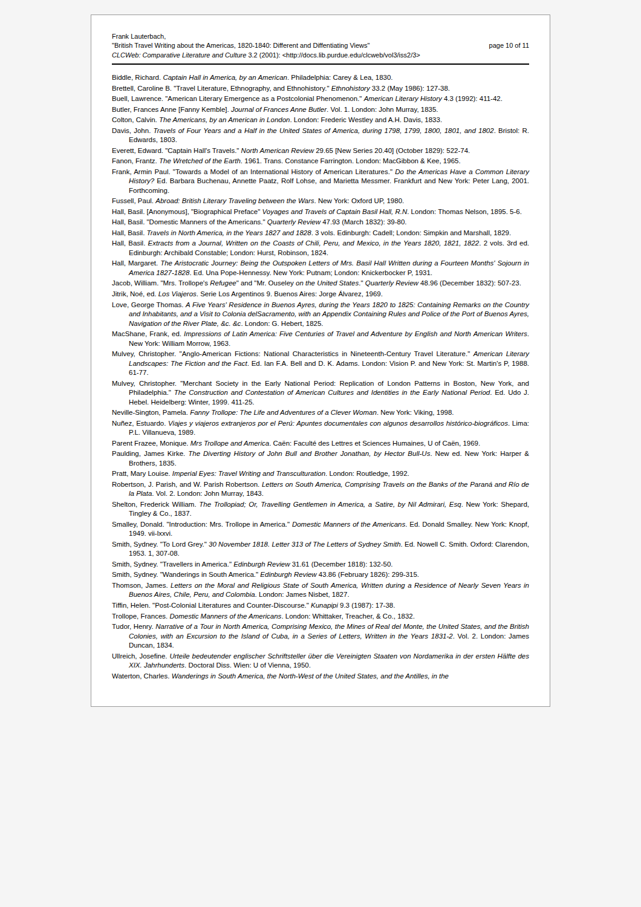Frank Lauterbach,
page 10 of 11"British Travel Writing about the Americas, 1820-1840: Different and Diffentiating Views"
CLCWeb: Comparative Literature and Culture 3.2 (2001): <http://docs.lib.purdue.edu/clcweb/vol3/iss2/3>
Biddle, Richard. Captain Hall in America, by an American. Philadelphia: Carey & Lea, 1830.
Brettell, Caroline B. "Travel Literature, Ethnography, and Ethnohistory." Ethnohistory 33.2 (May 1986): 127-38.
Buell, Lawrence. "American Literary Emergence as a Postcolonial Phenomenon." American Literary History 4.3 (1992): 411-42.
Butler, Frances Anne [Fanny Kemble]. Journal of Frances Anne Butler. Vol. 1. London: John Murray, 1835.
Colton, Calvin. The Americans, by an American in London. London: Frederic Westley and A.H. Davis, 1833.
Davis, John. Travels of Four Years and a Half in the United States of America, during 1798, 1799, 1800, 1801, and 1802. Bristol: R. Edwards, 1803.
Everett, Edward. "Captain Hall's Travels." North American Review 29.65 [New Series 20.40] (October 1829): 522-74.
Fanon, Frantz. The Wretched of the Earth. 1961. Trans. Constance Farrington. London: MacGibbon & Kee, 1965.
Frank, Armin Paul. "Towards a Model of an International History of American Literatures." Do the Americas Have a Common Literary History? Ed. Barbara Buchenau, Annette Paatz, Rolf Lohse, and Marietta Messmer. Frankfurt and New York: Peter Lang, 2001. Forthcoming.
Fussell, Paul. Abroad: British Literary Traveling between the Wars. New York: Oxford UP, 1980.
Hall, Basil. [Anonymous], "Biographical Preface" Voyages and Travels of Captain Basil Hall, R.N. London: Thomas Nelson, 1895. 5-6.
Hall, Basil. "Domestic Manners of the Americans." Quarterly Review 47.93 (March 1832): 39-80.
Hall, Basil. Travels in North America, in the Years 1827 and 1828. 3 vols. Edinburgh: Cadell; London: Simpkin and Marshall, 1829.
Hall, Basil. Extracts from a Journal, Written on the Coasts of Chili, Peru, and Mexico, in the Years 1820, 1821, 1822. 2 vols. 3rd ed. Edinburgh: Archibald Constable; London: Hurst, Robinson, 1824.
Hall, Margaret. The Aristocratic Journey: Being the Outspoken Letters of Mrs. Basil Hall Written during a Fourteen Months' Sojourn in America 1827-1828. Ed. Una Pope-Hennessy. New York: Putnam; London: Knickerbocker P, 1931.
Jacob, William. "Mrs. Trollope's Refugee" and "Mr. Ouseley on the United States." Quarterly Review 48.96 (December 1832): 507-23.
Jitrik, Noé, ed. Los Viajeros. Serie Los Argentinos 9. Buenos Aires: Jorge Álvarez, 1969.
Love, George Thomas. A Five Years' Residence in Buenos Ayres, during the Years 1820 to 1825: Containing Remarks on the Country and Inhabitants, and a Visit to Colonia delSacramento, with an Appendix Containing Rules and Police of the Port of Buenos Ayres, Navigation of the River Plate, &c. &c. London: G. Hebert, 1825.
MacShane, Frank, ed. Impressions of Latin America: Five Centuries of Travel and Adventure by English and North American Writers. New York: William Morrow, 1963.
Mulvey, Christopher. "Anglo-American Fictions: National Characteristics in Nineteenth-Century Travel Literature." American Literary Landscapes: The Fiction and the Fact. Ed. Ian F.A. Bell and D. K. Adams. London: Vision P. and New York: St. Martin's P, 1988. 61-77.
Mulvey, Christopher. "Merchant Society in the Early National Period: Replication of London Patterns in Boston, New York, and Philadelphia." The Construction and Contestation of American Cultures and Identities in the Early National Period. Ed. Udo J. Hebel. Heidelberg: Winter, 1999. 411-25.
Neville-Sington, Pamela. Fanny Trollope: The Life and Adventures of a Clever Woman. New York: Viking, 1998.
Nuñez, Estuardo. Viajes y viajeros extranjeros por el Perú: Apuntes documentales con algunos desarrollos histórico-biográficos. Lima: P.L. Villanueva, 1989.
Parent Frazee, Monique. Mrs Trollope and America. Caën: Faculté des Lettres et Sciences Humaines, U of Caën, 1969.
Paulding, James Kirke. The Diverting History of John Bull and Brother Jonathan, by Hector Bull-Us. New ed. New York: Harper & Brothers, 1835.
Pratt, Mary Louise. Imperial Eyes: Travel Writing and Transculturation. London: Routledge, 1992.
Robertson, J. Parish, and W. Parish Robertson. Letters on South America, Comprising Travels on the Banks of the Paraná and Río de la Plata. Vol. 2. London: John Murray, 1843.
Shelton, Frederick William. The Trollopiad; Or, Travelling Gentlemen in America, a Satire, by Nil Admirari, Esq. New York: Shepard, Tingley & Co., 1837.
Smalley, Donald. "Introduction: Mrs. Trollope in America." Domestic Manners of the Americans. Ed. Donald Smalley. New York: Knopf, 1949. vii-lxxvi.
Smith, Sydney. "To Lord Grey." 30 November 1818. Letter 313 of The Letters of Sydney Smith. Ed. Nowell C. Smith. Oxford: Clarendon, 1953. 1, 307-08.
Smith, Sydney. "Travellers in America." Edinburgh Review 31.61 (December 1818): 132-50.
Smith, Sydney. "Wanderings in South America." Edinburgh Review 43.86 (February 1826): 299-315.
Thomson, James. Letters on the Moral and Religious State of South America, Written during a Residence of Nearly Seven Years in Buenos Aires, Chile, Peru, and Colombia. London: James Nisbet, 1827.
Tiffin, Helen. "Post-Colonial Literatures and Counter-Discourse." Kunapipi 9.3 (1987): 17-38.
Trollope, Frances. Domestic Manners of the Americans. London: Whittaker, Treacher, & Co., 1832.
Tudor, Henry. Narrative of a Tour in North America, Comprising Mexico, the Mines of Real del Monte, the United States, and the British Colonies, with an Excursion to the Island of Cuba, in a Series of Letters, Written in the Years 1831-2. Vol. 2. London: James Duncan, 1834.
Ullreich, Josefine. Urteile bedeutender englischer Schriftsteller über die Vereinigten Staaten von Nordamerika in der ersten Hälfte des XIX. Jahrhunderts. Doctoral Diss. Wien: U of Vienna, 1950.
Waterton, Charles. Wanderings in South America, the North-West of the United States, and the Antilles, in the